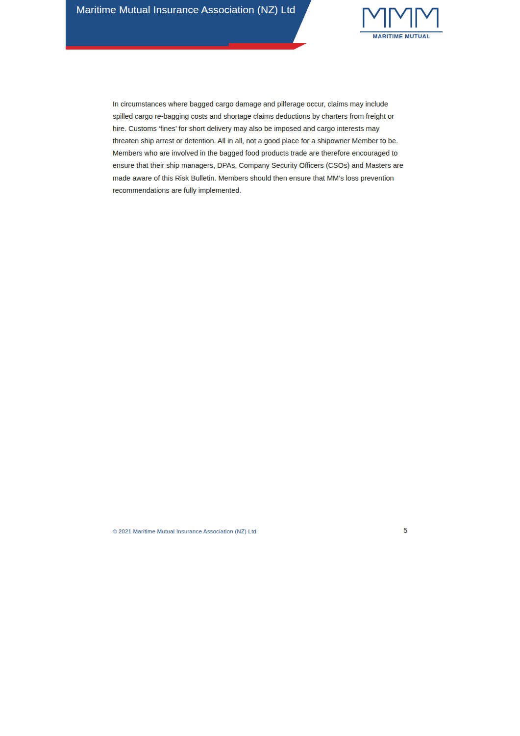Maritime Mutual Insurance Association (NZ) Ltd
MARITIME MUTUAL
In circumstances where bagged cargo damage and pilferage occur, claims may include spilled cargo re-bagging costs and shortage claims deductions by charters from freight or hire. Customs ‘fines’ for short delivery may also be imposed and cargo interests may threaten ship arrest or detention. All in all, not a good place for a shipowner Member to be. Members who are involved in the bagged food products trade are therefore encouraged to ensure that their ship managers, DPAs, Company Security Officers (CSOs) and Masters are made aware of this Risk Bulletin. Members should then ensure that MM’s loss prevention recommendations are fully implemented.
© 2021 Maritime Mutual Insurance Association (NZ) Ltd
5